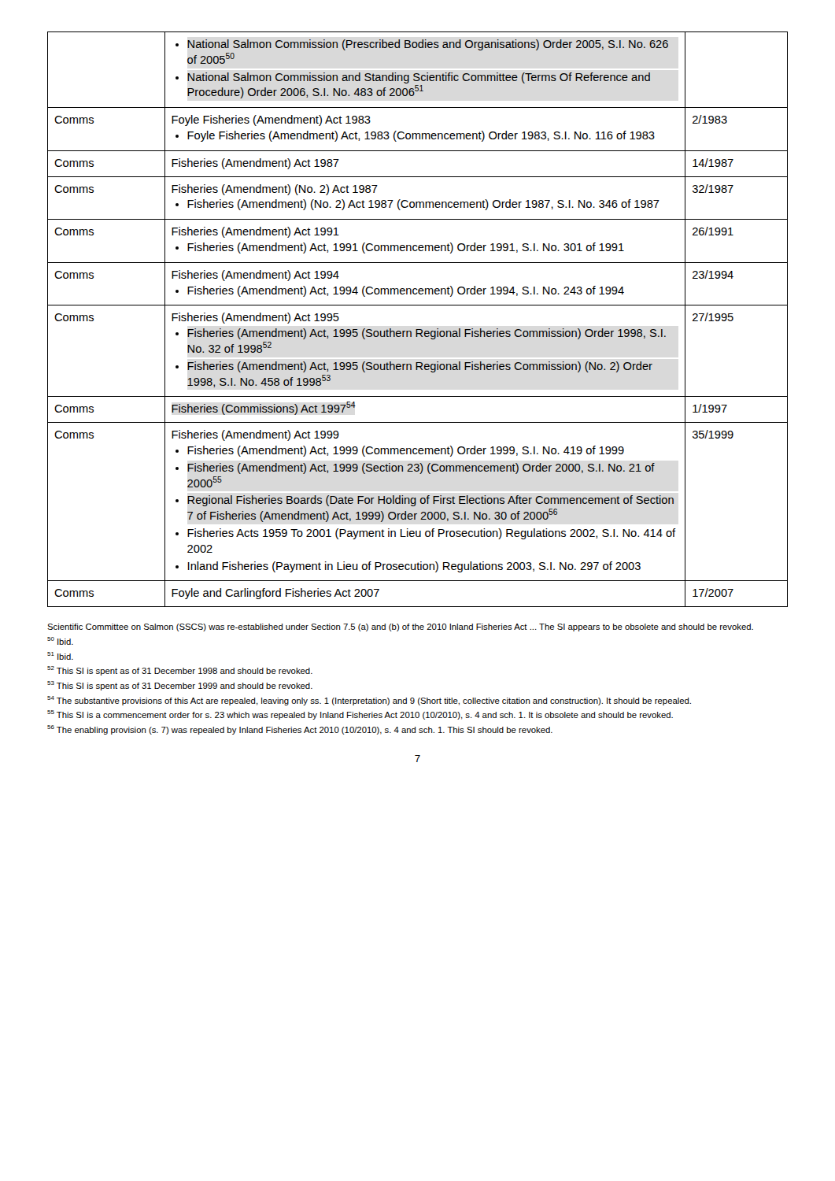| | National Salmon Commission (Prescribed Bodies and Organisations) Order 2005, S.I. No. 626 of 2005 50 National Salmon Commission and Standing Scientific Committee (Terms Of Reference and Procedure) Order 2006, S.I. No. 483 of 2006 51 | |
| Comms | Foyle Fisheries (Amendment) Act 1983 Foyle Fisheries (Amendment) Act, 1983 (Commencement) Order 1983, S.I. No. 116 of 1983 | 2/1983 |
| Comms | Fisheries (Amendment) Act 1987 | 14/1987 |
| Comms | Fisheries (Amendment) (No. 2) Act 1987 Fisheries (Amendment) (No. 2) Act 1987 (Commencement) Order 1987, S.I. No. 346 of 1987 | 32/1987 |
| Comms | Fisheries (Amendment) Act 1991 Fisheries (Amendment) Act, 1991 (Commencement) Order 1991, S.I. No. 301 of 1991 | 26/1991 |
| Comms | Fisheries (Amendment) Act 1994 Fisheries (Amendment) Act, 1994 (Commencement) Order 1994, S.I. No. 243 of 1994 | 23/1994 |
| Comms | Fisheries (Amendment) Act 1995 Fisheries (Amendment) Act, 1995 (Southern Regional Fisheries Commission) Order 1998, S.I. No. 32 of 1998 52 Fisheries (Amendment) Act, 1995 (Southern Regional Fisheries Commission) (No. 2) Order 1998, S.I. No. 458 of 1998 53 | 27/1995 |
| Comms | Fisheries (Commissions) Act 1997 54 | 1/1997 |
| Comms | Fisheries (Amendment) Act 1999 Fisheries (Amendment) Act, 1999 (Commencement) Order 1999, S.I. No. 419 of 1999 Fisheries (Amendment) Act, 1999 (Section 23) (Commencement) Order 2000, S.I. No. 21 of 2000 55 Regional Fisheries Boards (Date For Holding of First Elections After Commencement of Section 7 of Fisheries (Amendment) Act, 1999) Order 2000, S.I. No. 30 of 2000 56 Fisheries Acts 1959 To 2001 (Payment in Lieu of Prosecution) Regulations 2002, S.I. No. 414 of 2002 Inland Fisheries (Payment in Lieu of Prosecution) Regulations 2003, S.I. No. 297 of 2003 | 35/1999 |
| Comms | Foyle and Carlingford Fisheries Act 2007 | 17/2007 |
Scientific Committee on Salmon (SSCS) was re-established under Section 7.5 (a) and (b) of the 2010 Inland Fisheries Act ... The SI appears to be obsolete and should be revoked.
50 Ibid.
51 Ibid.
52 This SI is spent as of 31 December 1998 and should be revoked.
53 This SI is spent as of 31 December 1999 and should be revoked.
54 The substantive provisions of this Act are repealed, leaving only ss. 1 (Interpretation) and 9 (Short title, collective citation and construction). It should be repealed.
55 This SI is a commencement order for s. 23 which was repealed by Inland Fisheries Act 2010 (10/2010), s. 4 and sch. 1. It is obsolete and should be revoked.
56 The enabling provision (s. 7) was repealed by Inland Fisheries Act 2010 (10/2010), s. 4 and sch. 1. This SI should be revoked.
7